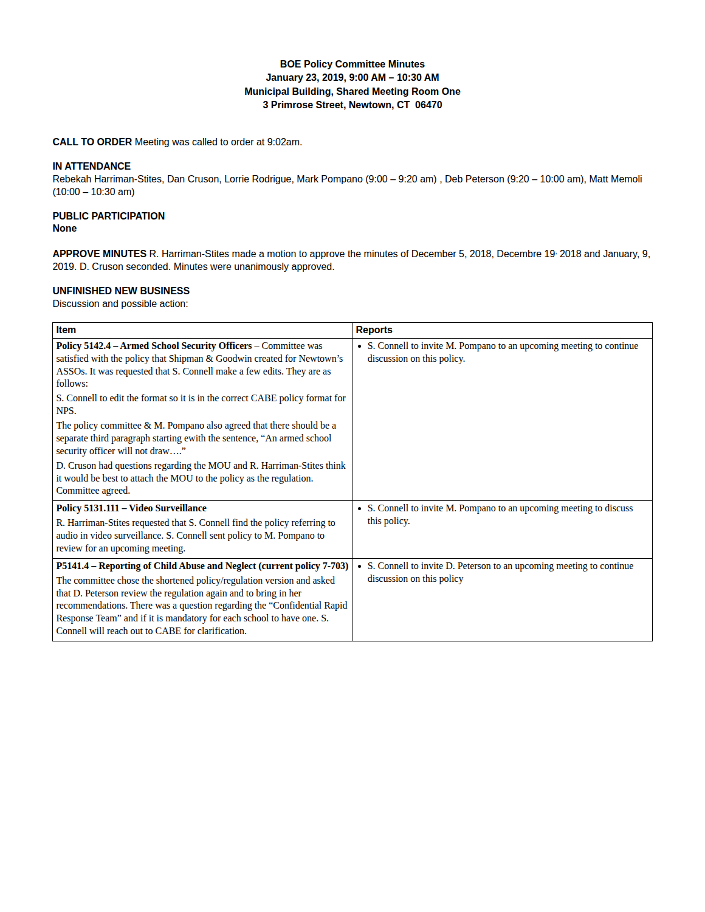BOE Policy Committee Minutes
January 23, 2019, 9:00 AM – 10:30 AM
Municipal Building, Shared Meeting Room One
3 Primrose Street, Newtown, CT 06470
CALL TO ORDER Meeting was called to order at 9:02am.
IN ATTENDANCE
Rebekah Harriman-Stites, Dan Cruson, Lorrie Rodrigue, Mark Pompano (9:00 – 9:20 am) , Deb Peterson (9:20 – 10:00 am), Matt Memoli (10:00 – 10:30 am)
PUBLIC PARTICIPATION
None
APPROVE MINUTES R. Harriman-Stites made a motion to approve the minutes of December 5, 2018, Decembre 19, 2018 and January, 9, 2019. D. Cruson seconded. Minutes were unanimously approved.
UNFINISHED NEW BUSINESS
Discussion and possible action:
| Item | Reports |
| --- | --- |
| Policy 5142.4 – Armed School Security Officers – Committee was satisfied with the policy that Shipman & Goodwin created for Newtown’s ASSOs. It was requested that S. Connell make a few edits. They are as follows: S. Connell to edit the format so it is in the correct CABE policy format for NPS. The policy committee & M. Pompano also agreed that there should be a separate third paragraph starting ewith the sentence, “An armed school security officer will not draw….” D. Cruson had questions regarding the MOU and R. Harriman-Stites think it would be best to attach the MOU to the policy as the regulation. Committee agreed. | S. Connell to invite M. Pompano to an upcoming meeting to continue discussion on this policy. |
| Policy 5131.111 – Video Surveillance R. Harriman-Stites requested that S. Connell find the policy referring to audio in video surveillance. S. Connell sent policy to M. Pompano to review for an upcoming meeting. | S. Connell to invite M. Pompano to an upcoming meeting to discuss this policy. |
| P5141.4 – Reporting of Child Abuse and Neglect (current policy 7-703) The committee chose the shortened policy/regulation version and asked that D. Peterson review the regulation again and to bring in her recommendations. There was a question regarding the “Confidential Rapid Response Team” and if it is mandatory for each school to have one. S. Connell will reach out to CABE for clarification. | S. Connell to invite D. Peterson to an upcoming meeting to continue discussion on this policy |